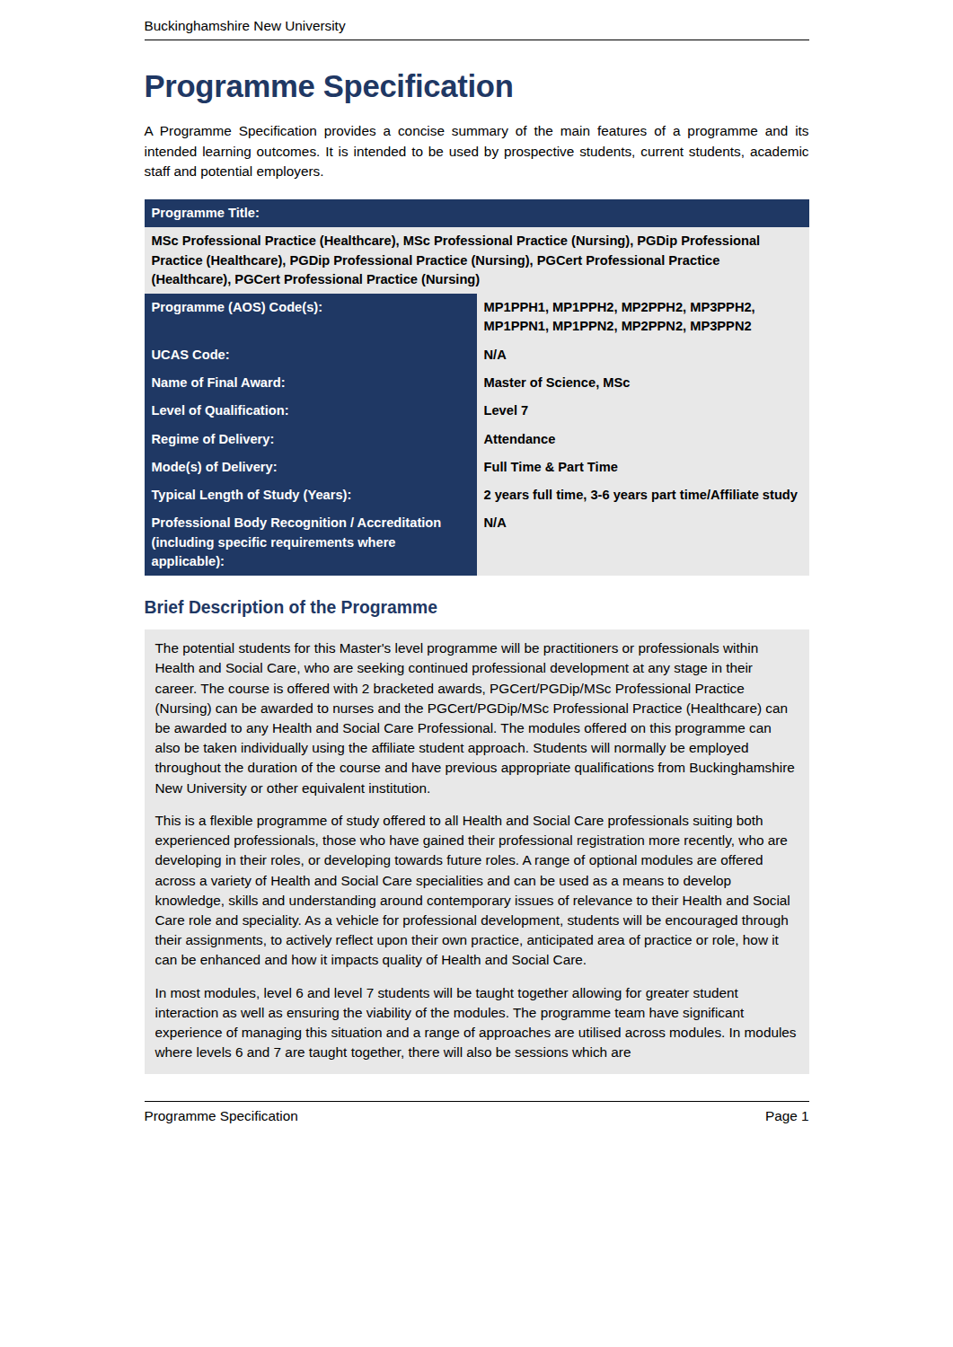Buckinghamshire New University
Programme Specification
A Programme Specification provides a concise summary of the main features of a programme and its intended learning outcomes. It is intended to be used by prospective students, current students, academic staff and potential employers.
| Programme Title: |
| MSc Professional Practice (Healthcare), MSc Professional Practice (Nursing), PGDip Professional Practice (Healthcare), PGDip Professional Practice (Nursing), PGCert Professional Practice (Healthcare), PGCert Professional Practice (Nursing) |
| Programme (AOS) Code(s): | MP1PPH1, MP1PPH2, MP2PPH2, MP3PPH2, MP1PPN1, MP1PPN2, MP2PPN2, MP3PPN2 |
| UCAS Code: | N/A |
| Name of Final Award: | Master of Science, MSc |
| Level of Qualification: | Level 7 |
| Regime of Delivery: | Attendance |
| Mode(s) of Delivery: | Full Time & Part Time |
| Typical Length of Study (Years): | 2 years full time, 3-6 years part time/Affiliate study |
| Professional Body Recognition / Accreditation (including specific requirements where applicable): | N/A |
Brief Description of the Programme
The potential students for this Master's level programme will be practitioners or professionals within Health and Social Care, who are seeking continued professional development at any stage in their career. The course is offered with 2 bracketed awards, PGCert/PGDip/MSc Professional Practice (Nursing) can be awarded to nurses and the PGCert/PGDip/MSc Professional Practice (Healthcare) can be awarded to any Health and Social Care Professional. The modules offered on this programme can also be taken individually using the affiliate student approach. Students will normally be employed throughout the duration of the course and have previous appropriate qualifications from Buckinghamshire New University or other equivalent institution.
This is a flexible programme of study offered to all Health and Social Care professionals suiting both experienced professionals, those who have gained their professional registration more recently, who are developing in their roles, or developing towards future roles. A range of optional modules are offered across a variety of Health and Social Care specialities and can be used as a means to develop knowledge, skills and understanding around contemporary issues of relevance to their Health and Social Care role and speciality. As a vehicle for professional development, students will be encouraged through their assignments, to actively reflect upon their own practice, anticipated area of practice or role, how it can be enhanced and how it impacts quality of Health and Social Care.
In most modules, level 6 and level 7 students will be taught together allowing for greater student interaction as well as ensuring the viability of the modules. The programme team have significant experience of managing this situation and a range of approaches are utilised across modules. In modules where levels 6 and 7 are taught together, there will also be sessions which are
Programme Specification Page 1